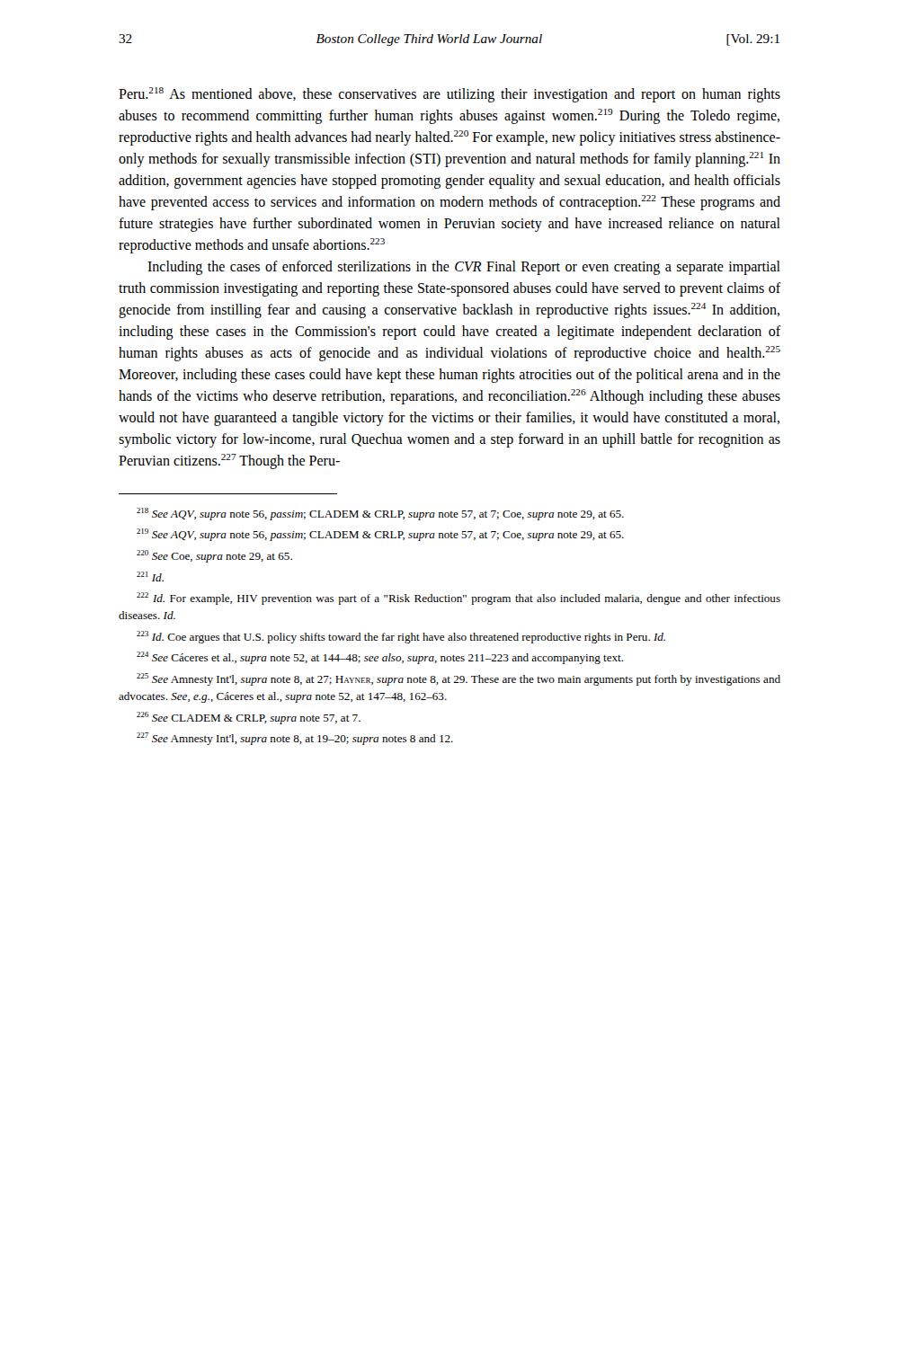32 Boston College Third World Law Journal [Vol. 29:1
Peru.218 As mentioned above, these conservatives are utilizing their investigation and report on human rights abuses to recommend committing further human rights abuses against women.219 During the Toledo regime, reproductive rights and health advances had nearly halted.220 For example, new policy initiatives stress abstinence-only methods for sexually transmissible infection (STI) prevention and natural methods for family planning.221 In addition, government agencies have stopped promoting gender equality and sexual education, and health officials have prevented access to services and information on modern methods of contraception.222 These programs and future strategies have further subordinated women in Peruvian society and have increased reliance on natural reproductive methods and unsafe abortions.223
Including the cases of enforced sterilizations in the CVR Final Report or even creating a separate impartial truth commission investigating and reporting these State-sponsored abuses could have served to prevent claims of genocide from instilling fear and causing a conservative backlash in reproductive rights issues.224 In addition, including these cases in the Commission's report could have created a legitimate independent declaration of human rights abuses as acts of genocide and as individual violations of reproductive choice and health.225 Moreover, including these cases could have kept these human rights atrocities out of the political arena and in the hands of the victims who deserve retribution, reparations, and reconciliation.226 Although including these abuses would not have guaranteed a tangible victory for the victims or their families, it would have constituted a moral, symbolic victory for low-income, rural Quechua women and a step forward in an uphill battle for recognition as Peruvian citizens.227 Though the Peru-
218 See AQV, supra note 56, passim; CLADEM & CRLP, supra note 57, at 7; Coe, supra note 29, at 65.
219 See AQV, supra note 56, passim; CLADEM & CRLP, supra note 57, at 7; Coe, supra note 29, at 65.
220 See Coe, supra note 29, at 65.
221 Id.
222 Id. For example, HIV prevention was part of a "Risk Reduction" program that also included malaria, dengue and other infectious diseases. Id.
223 Id. Coe argues that U.S. policy shifts toward the far right have also threatened reproductive rights in Peru. Id.
224 See Cáceres et al., supra note 52, at 144–48; see also, supra, notes 211–223 and accompanying text.
225 See Amnesty Int'l, supra note 8, at 27; Hayner, supra note 8, at 29. These are the two main arguments put forth by investigations and advocates. See, e.g., Cáceres et al., supra note 52, at 147–48, 162–63.
226 See CLADEM & CRLP, supra note 57, at 7.
227 See Amnesty Int'l, supra note 8, at 19–20; supra notes 8 and 12.